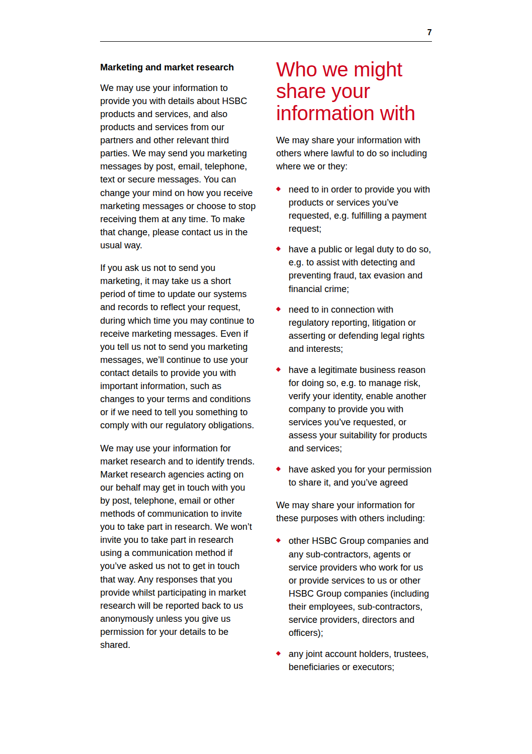7
Marketing and market research
We may use your information to provide you with details about HSBC products and services, and also products and services from our partners and other relevant third parties. We may send you marketing messages by post, email, telephone, text or secure messages. You can change your mind on how you receive marketing messages or choose to stop receiving them at any time. To make that change, please contact us in the usual way.
If you ask us not to send you marketing, it may take us a short period of time to update our systems and records to reflect your request, during which time you may continue to receive marketing messages. Even if you tell us not to send you marketing messages, we’ll continue to use your contact details to provide you with important information, such as changes to your terms and conditions or if we need to tell you something to comply with our regulatory obligations.
We may use your information for market research and to identify trends. Market research agencies acting on our behalf may get in touch with you by post, telephone, email or other methods of communication to invite you to take part in research. We won’t invite you to take part in research using a communication method if you’ve asked us not to get in touch that way. Any responses that you provide whilst participating in market research will be reported back to us anonymously unless you give us permission for your details to be shared.
Who we might share your information with
We may share your information with others where lawful to do so including where we or they:
need to in order to provide you with products or services you’ve requested, e.g. fulfilling a payment request;
have a public or legal duty to do so, e.g. to assist with detecting and preventing fraud, tax evasion and financial crime;
need to in connection with regulatory reporting, litigation or asserting or defending legal rights and interests;
have a legitimate business reason for doing so, e.g. to manage risk, verify your identity, enable another company to provide you with services you’ve requested, or assess your suitability for products and services;
have asked you for your permission to share it, and you’ve agreed
We may share your information for these purposes with others including:
other HSBC Group companies and any sub-contractors, agents or service providers who work for us or provide services to us or other HSBC Group companies (including their employees, sub-contractors, service providers, directors and officers);
any joint account holders, trustees, beneficiaries or executors;